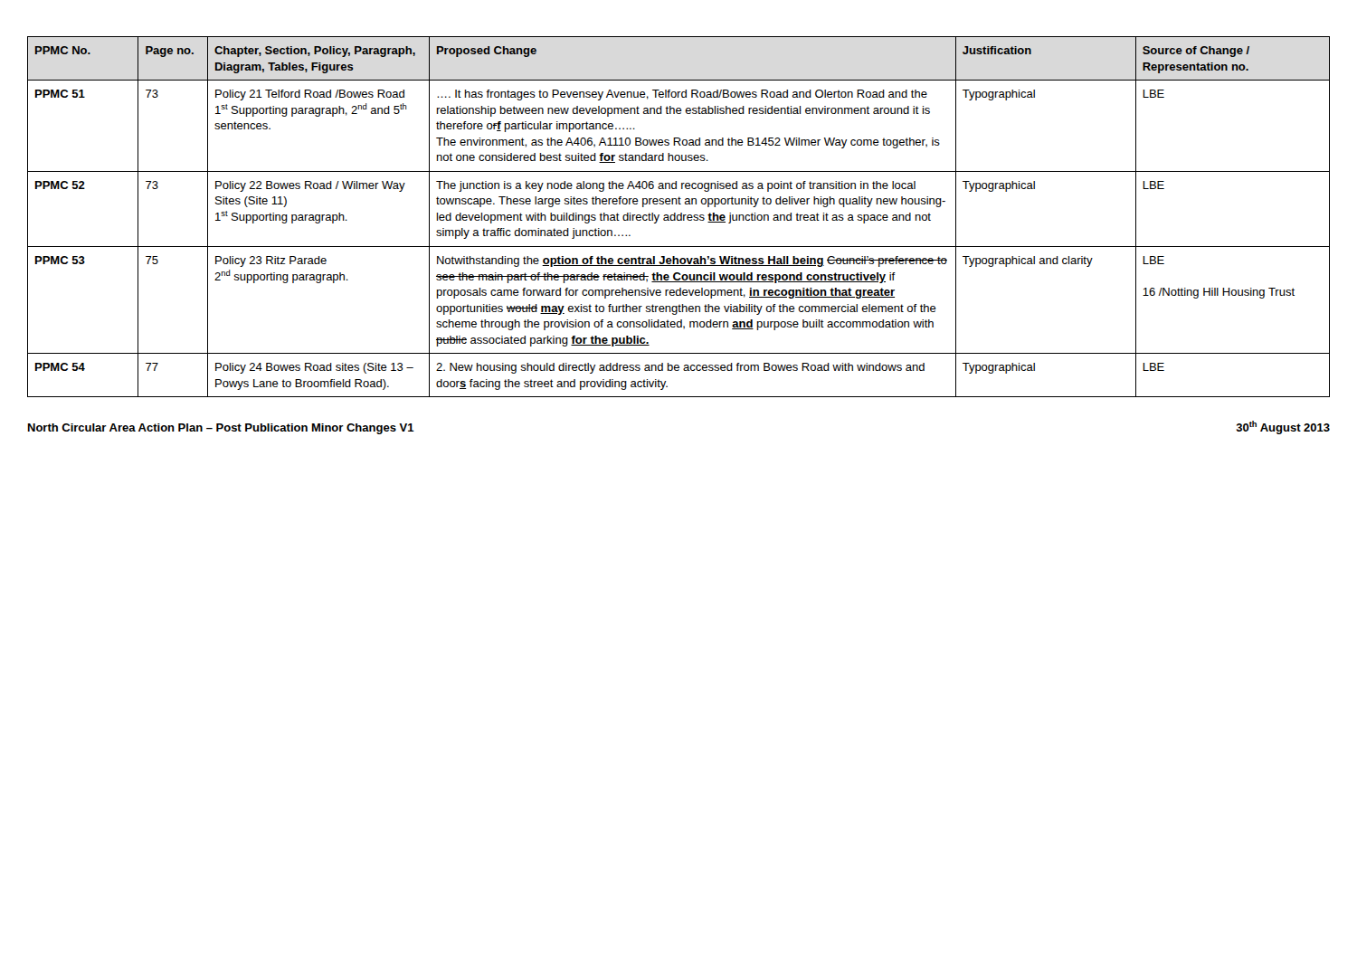| PPMC No. | Page no. | Chapter, Section, Policy, Paragraph, Diagram, Tables, Figures | Proposed Change | Justification | Source of Change / Representation no. |
| --- | --- | --- | --- | --- | --- |
| PPMC 51 | 73 | Policy 21 Telford Road /Bowes Road 1 st Supporting paragraph, 2 nd and 5 th sentences. | …. It has frontages to Pevensey Avenue, Telford Road/Bowes Road and Olerton Road and the relationship between new development and the established residential environment around it is therefore o r f particular importance…... The environment, as the A406, A1110 Bowes Road and the B1452 Wilmer Way come together, is not one considered best suited for standard houses. | Typographical | LBE |
| PPMC 52 | 73 | Policy 22 Bowes Road / Wilmer Way Sites (Site 11) 1 st Supporting paragraph. | The junction is a key node along the A406 and recognised as a point of transition in the local townscape. These large sites therefore present an opportunity to deliver high quality new housing-led development with buildings that directly address the junction and treat it as a space and not simply a traffic dominated junction….. | Typographical | LBE |
| PPMC 53 | 75 | Policy 23 Ritz Parade 2 nd supporting paragraph. | Notwithstanding the option of the central Jehovah’s Witness Hall being Council’s preference to see the main part of the parade retained, the Council would respond constructively if proposals came forward for comprehensive redevelopment, in recognition that greater opportunities would may exist to further strengthen the viability of the commercial element of the scheme through the provision of a consolidated, modern and purpose built accommodation with public associated parking for the public. | Typographical and clarity | LBE 16 /Notting Hill Housing Trust |
| PPMC 54 | 77 | Policy 24 Bowes Road sites (Site 13 – Powys Lane to Broomfield Road). | 2. New housing should directly address and be accessed from Bowes Road with windows and door s facing the street and providing activity. | Typographical | LBE |
North Circular Area Action Plan – Post Publication Minor Changes V1
30th August 2013